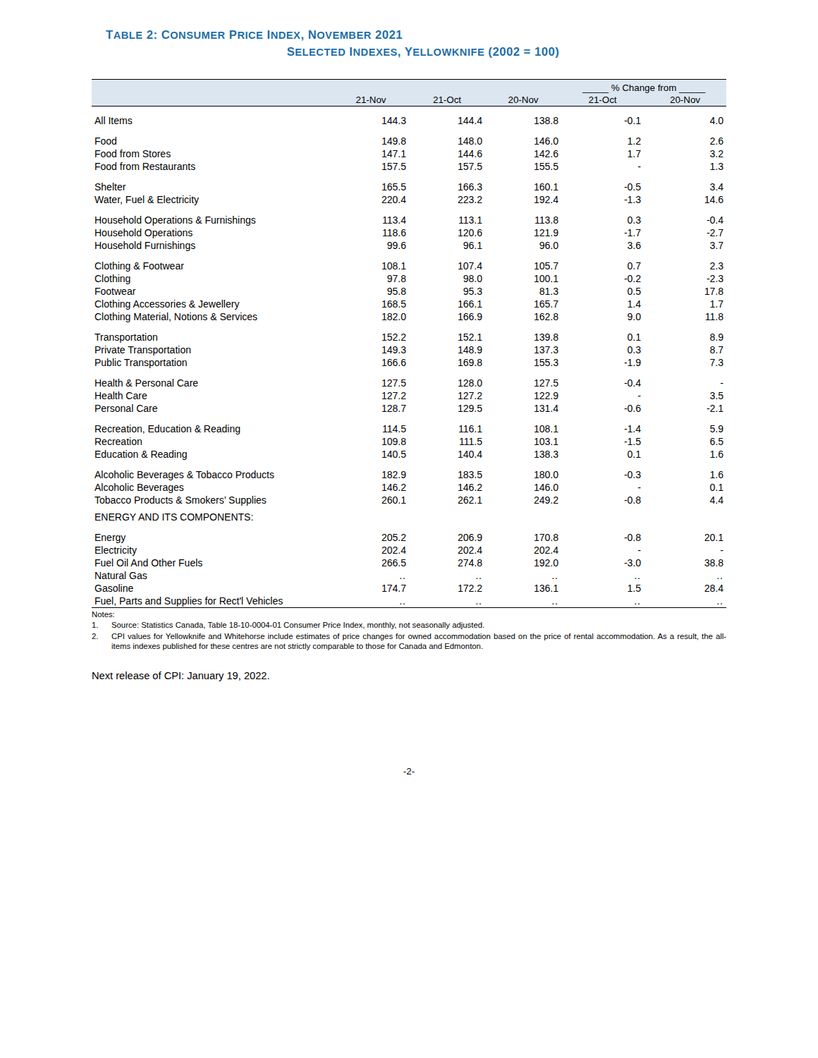TABLE 2: CONSUMER PRICE INDEX, NOVEMBER 2021
SELECTED INDEXES, YELLOWKNIFE (2002 = 100)
| | | | | _____ % Change from _____ |
| | 21-Nov | 21-Oct | 20-Nov | 21-Oct | 20-Nov |
| All Items | 144.3 | 144.4 | 138.8 | -0.1 | 4.0 |
| Food | 149.8 | 148.0 | 146.0 | 1.2 | 2.6 |
| Food from Stores | 147.1 | 144.6 | 142.6 | 1.7 | 3.2 |
| Food from Restaurants | 157.5 | 157.5 | 155.5 | - | 1.3 |
| Shelter | 165.5 | 166.3 | 160.1 | -0.5 | 3.4 |
| Water, Fuel & Electricity | 220.4 | 223.2 | 192.4 | -1.3 | 14.6 |
| Household Operations & Furnishings | 113.4 | 113.1 | 113.8 | 0.3 | -0.4 |
| Household Operations | 118.6 | 120.6 | 121.9 | -1.7 | -2.7 |
| Household Furnishings | 99.6 | 96.1 | 96.0 | 3.6 | 3.7 |
| Clothing & Footwear | 108.1 | 107.4 | 105.7 | 0.7 | 2.3 |
| Clothing | 97.8 | 98.0 | 100.1 | -0.2 | -2.3 |
| Footwear | 95.8 | 95.3 | 81.3 | 0.5 | 17.8 |
| Clothing Accessories & Jewellery | 168.5 | 166.1 | 165.7 | 1.4 | 1.7 |
| Clothing Material, Notions & Services | 182.0 | 166.9 | 162.8 | 9.0 | 11.8 |
| Transportation | 152.2 | 152.1 | 139.8 | 0.1 | 8.9 |
| Private Transportation | 149.3 | 148.9 | 137.3 | 0.3 | 8.7 |
| Public Transportation | 166.6 | 169.8 | 155.3 | -1.9 | 7.3 |
| Health & Personal Care | 127.5 | 128.0 | 127.5 | -0.4 | - |
| Health Care | 127.2 | 127.2 | 122.9 | - | 3.5 |
| Personal Care | 128.7 | 129.5 | 131.4 | -0.6 | -2.1 |
| Recreation, Education & Reading | 114.5 | 116.1 | 108.1 | -1.4 | 5.9 |
| Recreation | 109.8 | 111.5 | 103.1 | -1.5 | 6.5 |
| Education & Reading | 140.5 | 140.4 | 138.3 | 0.1 | 1.6 |
| Alcoholic Beverages & Tobacco Products | 182.9 | 183.5 | 180.0 | -0.3 | 1.6 |
| Alcoholic Beverages | 146.2 | 146.2 | 146.0 | - | 0.1 |
| Tobacco Products & Smokers’ Supplies | 260.1 | 262.1 | 249.2 | -0.8 | 4.4 |
| ENERGY AND ITS COMPONENTS: | | | | | |
| Energy | 205.2 | 206.9 | 170.8 | -0.8 | 20.1 |
| Electricity | 202.4 | 202.4 | 202.4 | - | - |
| Fuel Oil And Other Fuels | 266.5 | 274.8 | 192.0 | -3.0 | 38.8 |
| Natural Gas | .. | .. | .. | .. | .. |
| Gasoline | 174.7 | 172.2 | 136.1 | 1.5 | 28.4 |
| Fuel, Parts and Supplies for Rect'l Vehicles | .. | .. | .. | .. | .. |
Notes:
1. Source: Statistics Canada, Table 18-10-0004-01 Consumer Price Index, monthly, not seasonally adjusted.
2. CPI values for Yellowknife and Whitehorse include estimates of price changes for owned accommodation based on the price of rental accommodation. As a result, the all-items indexes published for these centres are not strictly comparable to those for Canada and Edmonton.
Next release of CPI: January 19, 2022.
-2-